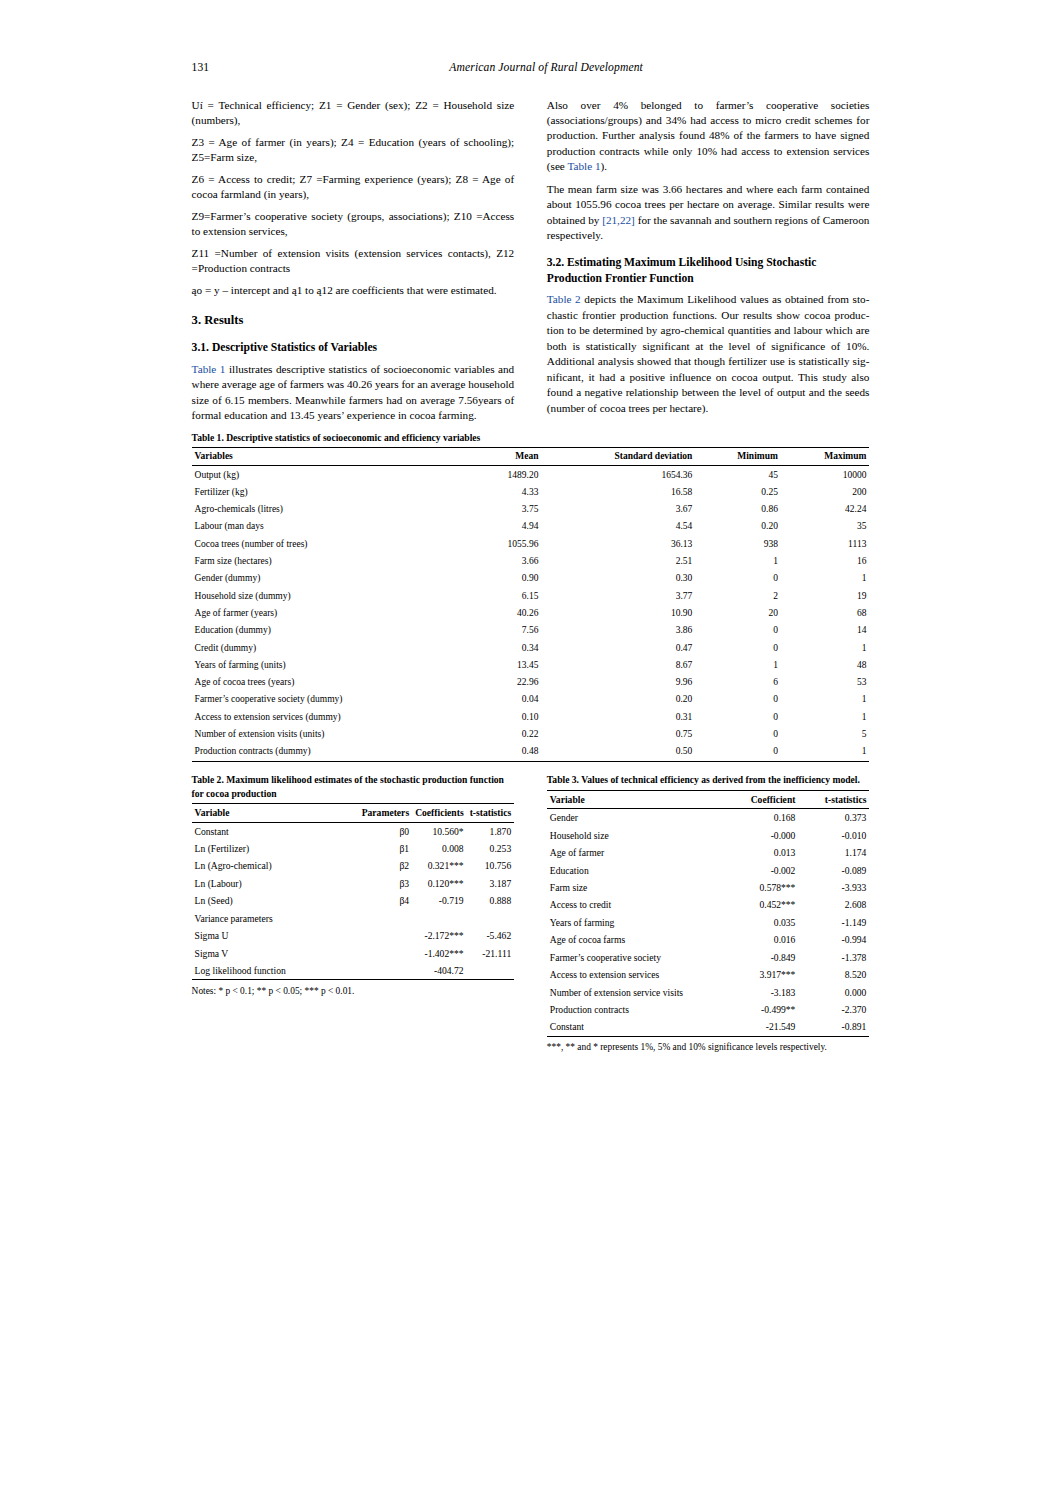131 American Journal of Rural Development
Uí = Technical efficiency; Z1 = Gender (sex); Z2 = Household size (numbers),
Z3 = Age of farmer (in years); Z4 = Education (years of schooling); Z5=Farm size,
Z6 = Access to credit; Z7 =Farming experience (years); Z8 = Age of cocoa farmland (in years),
Z9=Farmer’s cooperative society (groups, associations); Z10 =Access to extension services,
Z11 =Number of extension visits (extension services contacts), Z12 =Production contracts
ąo = y – intercept and ą1 to ą12 are coefficients that were estimated.
3. Results
3.1. Descriptive Statistics of Variables
Table 1 illustrates descriptive statistics of socioeconomic variables and where average age of farmers was 40.26 years for an average household size of 6.15 members. Meanwhile farmers had on average 7.56years of formal education and 13.45 years’ experience in cocoa farming.
Also over 4% belonged to farmer’s cooperative societies (associations/groups) and 34% had access to micro credit schemes for production. Further analysis found 48% of the farmers to have signed production contracts while only 10% had access to extension services (see Table 1).
The mean farm size was 3.66 hectares and where each farm contained about 1055.96 cocoa trees per hectare on average. Similar results were obtained by [21,22] for the savannah and southern regions of Cameroon respectively.
3.2. Estimating Maximum Likelihood Using Stochastic Production Frontier Function
Table 2 depicts the Maximum Likelihood values as obtained from stochastic frontier production functions. Our results show cocoa production to be determined by agro-chemical quantities and labour which are both is statistically significant at the level of significance of 10%. Additional analysis showed that though fertilizer use is statistically significant, it had a positive influence on cocoa output. This study also found a negative relationship between the level of output and the seeds (number of cocoa trees per hectare).
Table 1. Descriptive statistics of socioeconomic and efficiency variables
| Variables | Mean | Standard deviation | Minimum | Maximum |
| --- | --- | --- | --- | --- |
| Output (kg) | 1489.20 | 1654.36 | 45 | 10000 |
| Fertilizer (kg) | 4.33 | 16.58 | 0.25 | 200 |
| Agro-chemicals (litres) | 3.75 | 3.67 | 0.86 | 42.24 |
| Labour (man days | 4.94 | 4.54 | 0.20 | 35 |
| Cocoa trees (number of trees) | 1055.96 | 36.13 | 938 | 1113 |
| Farm size (hectares) | 3.66 | 2.51 | 1 | 16 |
| Gender (dummy) | 0.90 | 0.30 | 0 | 1 |
| Household size (dummy) | 6.15 | 3.77 | 2 | 19 |
| Age of farmer (years) | 40.26 | 10.90 | 20 | 68 |
| Education (dummy) | 7.56 | 3.86 | 0 | 14 |
| Credit (dummy) | 0.34 | 0.47 | 0 | 1 |
| Years of farming (units) | 13.45 | 8.67 | 1 | 48 |
| Age of cocoa trees (years) | 22.96 | 9.96 | 6 | 53 |
| Farmer’s cooperative society (dummy) | 0.04 | 0.20 | 0 | 1 |
| Access to extension services (dummy) | 0.10 | 0.31 | 0 | 1 |
| Number of extension visits (units) | 0.22 | 0.75 | 0 | 5 |
| Production contracts (dummy) | 0.48 | 0.50 | 0 | 1 |
Table 2. Maximum likelihood estimates of the stochastic production function for cocoa production
| Variable | Parameters | Coefficients | t-statistics |
| --- | --- | --- | --- |
| Constant | β0 | 10.560* | 1.870 |
| Ln (Fertilizer) | β1 | 0.008 | 0.253 |
| Ln (Agro-chemical) | β2 | 0.321*** | 10.756 |
| Ln (Labour) | β3 | 0.120*** | 3.187 |
| Ln (Seed) | β4 | -0.719 | 0.888 |
| Variance parameters |
| Sigma U | | -2.172*** | -5.462 |
| Sigma V | | -1.402*** | -21.111 |
| Log likelihood function | | -404.72 | |
Notes: * p < 0.1; ** p < 0.05; *** p < 0.01.
Table 3. Values of technical efficiency as derived from the inefficiency model.
| Variable | Coefficient | t-statistics |
| --- | --- | --- |
| Gender | 0.168 | 0.373 |
| Household size | -0.000 | -0.010 |
| Age of farmer | 0.013 | 1.174 |
| Education | -0.002 | -0.089 |
| Farm size | 0.578*** | -3.933 |
| Access to credit | 0.452*** | 2.608 |
| Years of farming | 0.035 | -1.149 |
| Age of cocoa farms | 0.016 | -0.994 |
| Farmer’s cooperative society | -0.849 | -1.378 |
| Access to extension services | 3.917*** | 8.520 |
| Number of extension service visits | -3.183 | 0.000 |
| Production contracts | -0.499** | -2.370 |
| Constant | -21.549 | -0.891 |
***, ** and * represents 1%, 5% and 10% significance levels respectively.